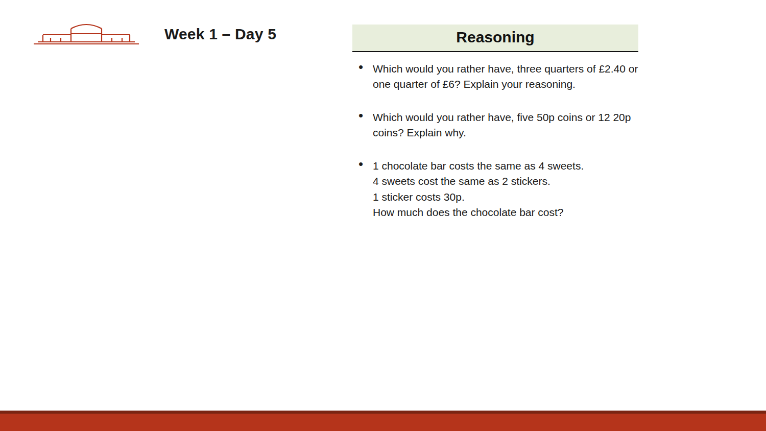Week 1 – Day 5
Reasoning
Which would you rather have, three quarters of £2.40 or one quarter of £6? Explain your reasoning.
Which would you rather have, five 50p coins or 12 20p coins? Explain why.
1 chocolate bar costs the same as 4 sweets.
4 sweets cost the same as 2 stickers.
1 sticker costs 30p.
How much does the chocolate bar cost?